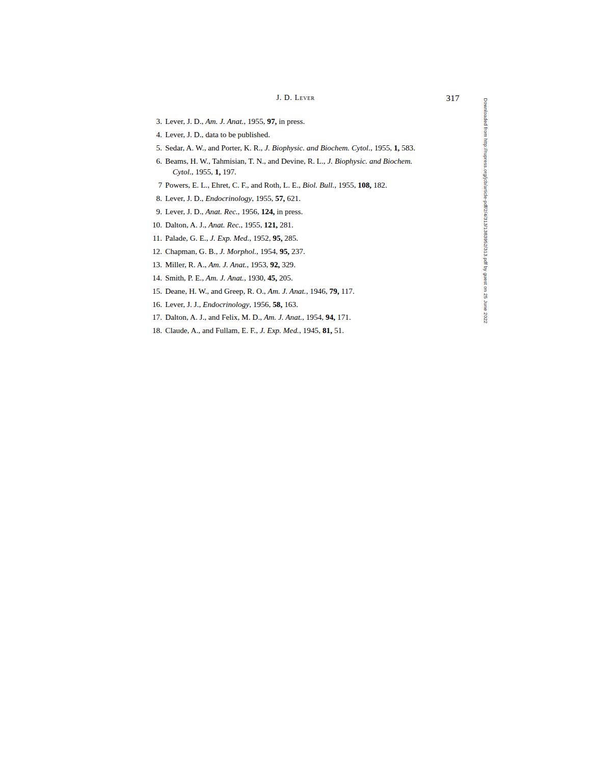J. D. Lever 317
3. Lever, J. D., Am. J. Anat., 1955, 97, in press.
4. Lever, J. D., data to be published.
5. Sedar, A. W., and Porter, K. R., J. Biophysic. and Biochem. Cytol., 1955, 1, 583.
6. Beams, H. W., Tahmisian, T. N., and Devine, R. L., J. Biophysic. and Biochem. Cytol., 1955, 1, 197.
7 Powers, E. L., Ehret, C. F., and Roth, L. E., Biol. Bull., 1955, 108, 182.
8. Lever, J. D., Endocrinology, 1955, 57, 621.
9. Lever, J. D., Anat. Rec., 1956, 124, in press.
10. Dalton, A. J., Anat. Rec., 1955, 121, 281.
11. Palade, G. E., J. Exp. Med., 1952, 95, 285.
12. Chapman, G. B., J. Morphol., 1954, 95, 237.
13. Miller, R. A., Am. J. Anat., 1953, 92, 329.
14. Smith, P. E., Am. J. Anat., 1930, 45, 205.
15. Deane, H. W., and Greep, R. O., Am. J. Anat., 1946, 79, 117.
16. Lever, J. J., Endocrinology, 1956, 58, 163.
17. Dalton, A. J., and Felix, M. D., Am. J. Anat., 1954, 94, 171.
18. Claude, A., and Fullam, E. F., J. Exp. Med., 1945, 81, 51.
Downloaded from http://rupress.org/jcb/article-pdf/2/4/313/1383952/313.pdf by guest on 25 June 2022